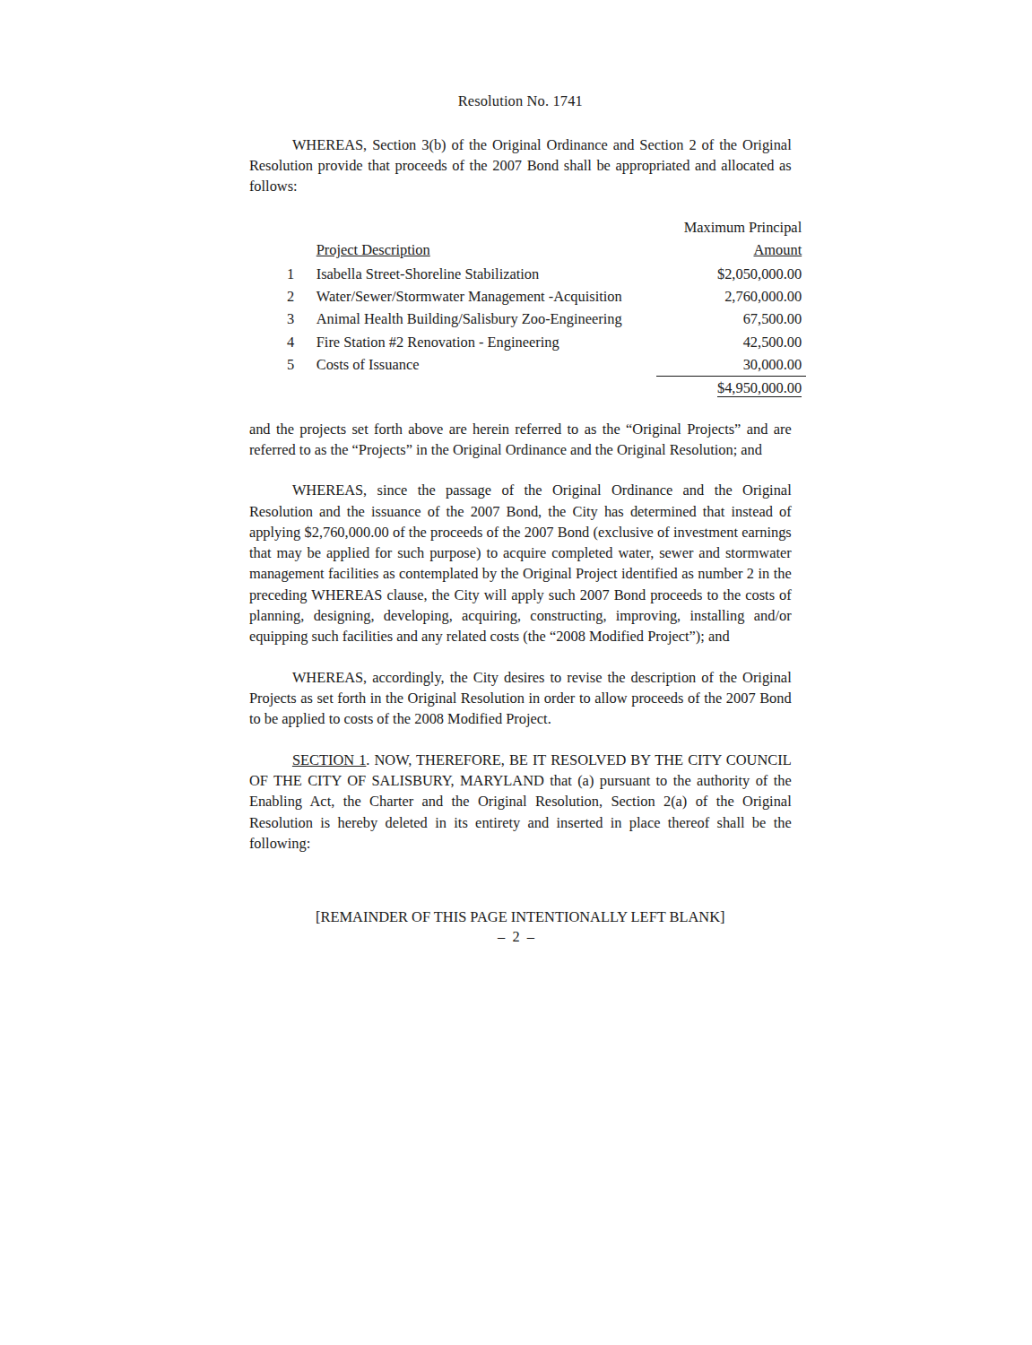Resolution No. 1741
WHEREAS, Section 3(b) of the Original Ordinance and Section 2 of the Original Resolution provide that proceeds of the 2007 Bond shall be appropriated and allocated as follows:
| | Maximum Principal |
| --- | --- |
| | Project Description | Amount |
| 1 | Isabella Street-Shoreline Stabilization | $2,050,000.00 |
| 2 | Water/Sewer/Stormwater Management -Acquisition | 2,760,000.00 |
| 3 | Animal Health Building/Salisbury Zoo-Engineering | 67,500.00 |
| 4 | Fire Station #2 Renovation - Engineering | 42,500.00 |
| 5 | Costs of Issuance | 30,000.00 |
| | | $4,950,000.00 |
and the projects set forth above are herein referred to as the “Original Projects” and are referred to as the “Projects” in the Original Ordinance and the Original Resolution; and
WHEREAS, since the passage of the Original Ordinance and the Original Resolution and the issuance of the 2007 Bond, the City has determined that instead of applying $2,760,000.00 of the proceeds of the 2007 Bond (exclusive of investment earnings that may be applied for such purpose) to acquire completed water, sewer and stormwater management facilities as contemplated by the Original Project identified as number 2 in the preceding WHEREAS clause, the City will apply such 2007 Bond proceeds to the costs of planning, designing, developing, acquiring, constructing, improving, installing and/or equipping such facilities and any related costs (the “2008 Modified Project”); and
WHEREAS, accordingly, the City desires to revise the description of the Original Projects as set forth in the Original Resolution in order to allow proceeds of the 2007 Bond to be applied to costs of the 2008 Modified Project.
SECTION 1. NOW, THEREFORE, BE IT RESOLVED BY THE CITY COUNCIL OF THE CITY OF SALISBURY, MARYLAND that (a) pursuant to the authority of the Enabling Act, the Charter and the Original Resolution, Section 2(a) of the Original Resolution is hereby deleted in its entirety and inserted in place thereof shall be the following:
[REMAINDER OF THIS PAGE INTENTIONALLY LEFT BLANK]
– 2 –